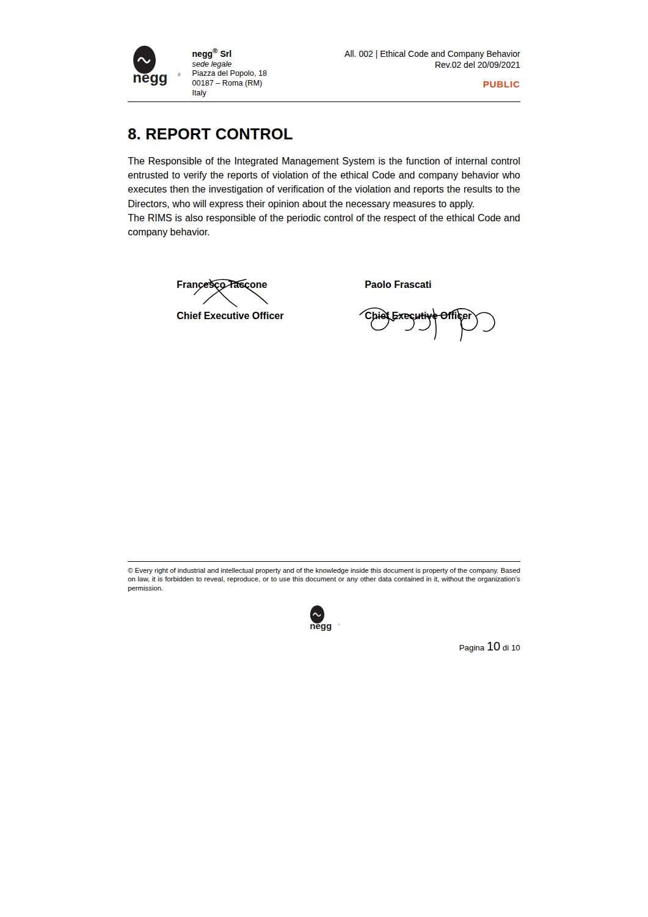negg® Srl
sede legale
Piazza del Popolo, 18
00187 – Roma (RM)
Italy
All. 002 | Ethical Code and Company Behavior
Rev.02 del 20/09/2021
PUBLIC
8. REPORT CONTROL
The Responsible of the Integrated Management System is the function of internal control entrusted to verify the reports of violation of the ethical Code and company behavior who executes then the investigation of verification of the violation and reports the results to the Directors, who will express their opinion about the necessary measures to apply.
The RIMS is also responsible of the periodic control of the respect of the ethical Code and company behavior.
Francesco Taccone Chief Executive Officer
Paolo Frascati Chief Executive Officer
© Every right of industrial and intellectual property and of the knowledge inside this document is property of the company. Based on law, it is forbidden to reveal, reproduce, or to use this document or any other data contained in it, without the organization’s permission.
Pagina 10 di 10